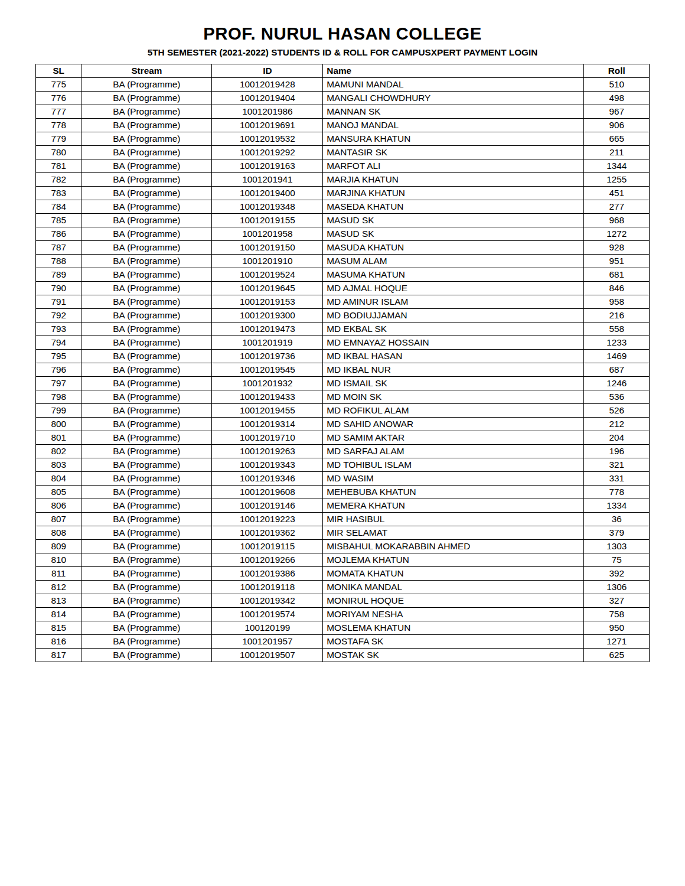PROF. NURUL HASAN COLLEGE
5TH SEMESTER (2021-2022) STUDENTS ID & ROLL FOR CAMPUSXPERT PAYMENT LOGIN
| SL | Stream | ID | Name | Roll |
| --- | --- | --- | --- | --- |
| 775 | BA (Programme) | 10012019428 | MAMUNI MANDAL | 510 |
| 776 | BA (Programme) | 10012019404 | MANGALI CHOWDHURY | 498 |
| 777 | BA (Programme) | 1001201986 | MANNAN SK | 967 |
| 778 | BA (Programme) | 10012019691 | MANOJ MANDAL | 906 |
| 779 | BA (Programme) | 10012019532 | MANSURA KHATUN | 665 |
| 780 | BA (Programme) | 10012019292 | MANTASIR SK | 211 |
| 781 | BA (Programme) | 10012019163 | MARFOT ALI | 1344 |
| 782 | BA (Programme) | 1001201941 | MARJIA KHATUN | 1255 |
| 783 | BA (Programme) | 10012019400 | MARJINA KHATUN | 451 |
| 784 | BA (Programme) | 10012019348 | MASEDA KHATUN | 277 |
| 785 | BA (Programme) | 10012019155 | MASUD SK | 968 |
| 786 | BA (Programme) | 1001201958 | MASUD SK | 1272 |
| 787 | BA (Programme) | 10012019150 | MASUDA KHATUN | 928 |
| 788 | BA (Programme) | 1001201910 | MASUM ALAM | 951 |
| 789 | BA (Programme) | 10012019524 | MASUMA KHATUN | 681 |
| 790 | BA (Programme) | 10012019645 | MD AJMAL HOQUE | 846 |
| 791 | BA (Programme) | 10012019153 | MD AMINUR ISLAM | 958 |
| 792 | BA (Programme) | 10012019300 | MD BODIUJJAMAN | 216 |
| 793 | BA (Programme) | 10012019473 | MD EKBAL SK | 558 |
| 794 | BA (Programme) | 1001201919 | MD EMNAYAZ HOSSAIN | 1233 |
| 795 | BA (Programme) | 10012019736 | MD IKBAL HASAN | 1469 |
| 796 | BA (Programme) | 10012019545 | MD IKBAL NUR | 687 |
| 797 | BA (Programme) | 1001201932 | MD ISMAIL SK | 1246 |
| 798 | BA (Programme) | 10012019433 | MD MOIN SK | 536 |
| 799 | BA (Programme) | 10012019455 | MD ROFIKUL ALAM | 526 |
| 800 | BA (Programme) | 10012019314 | MD SAHID ANOWAR | 212 |
| 801 | BA (Programme) | 10012019710 | MD SAMIM AKTAR | 204 |
| 802 | BA (Programme) | 10012019263 | MD SARFAJ ALAM | 196 |
| 803 | BA (Programme) | 10012019343 | MD TOHIBUL ISLAM | 321 |
| 804 | BA (Programme) | 10012019346 | MD WASIM | 331 |
| 805 | BA (Programme) | 10012019608 | MEHEBUBA KHATUN | 778 |
| 806 | BA (Programme) | 10012019146 | MEMERA KHATUN | 1334 |
| 807 | BA (Programme) | 10012019223 | MIR HASIBUL | 36 |
| 808 | BA (Programme) | 10012019362 | MIR SELAMAT | 379 |
| 809 | BA (Programme) | 10012019115 | MISBAHUL MOKARABBIN AHMED | 1303 |
| 810 | BA (Programme) | 10012019266 | MOJLEMA KHATUN | 75 |
| 811 | BA (Programme) | 10012019386 | MOMATA KHATUN | 392 |
| 812 | BA (Programme) | 10012019118 | MONIKA MANDAL | 1306 |
| 813 | BA (Programme) | 10012019342 | MONIRUL HOQUE | 327 |
| 814 | BA (Programme) | 10012019574 | MORIYAM NESHA | 758 |
| 815 | BA (Programme) | 100120199 | MOSLEMA KHATUN | 950 |
| 816 | BA (Programme) | 1001201957 | MOSTAFA SK | 1271 |
| 817 | BA (Programme) | 10012019507 | MOSTAK SK | 625 |